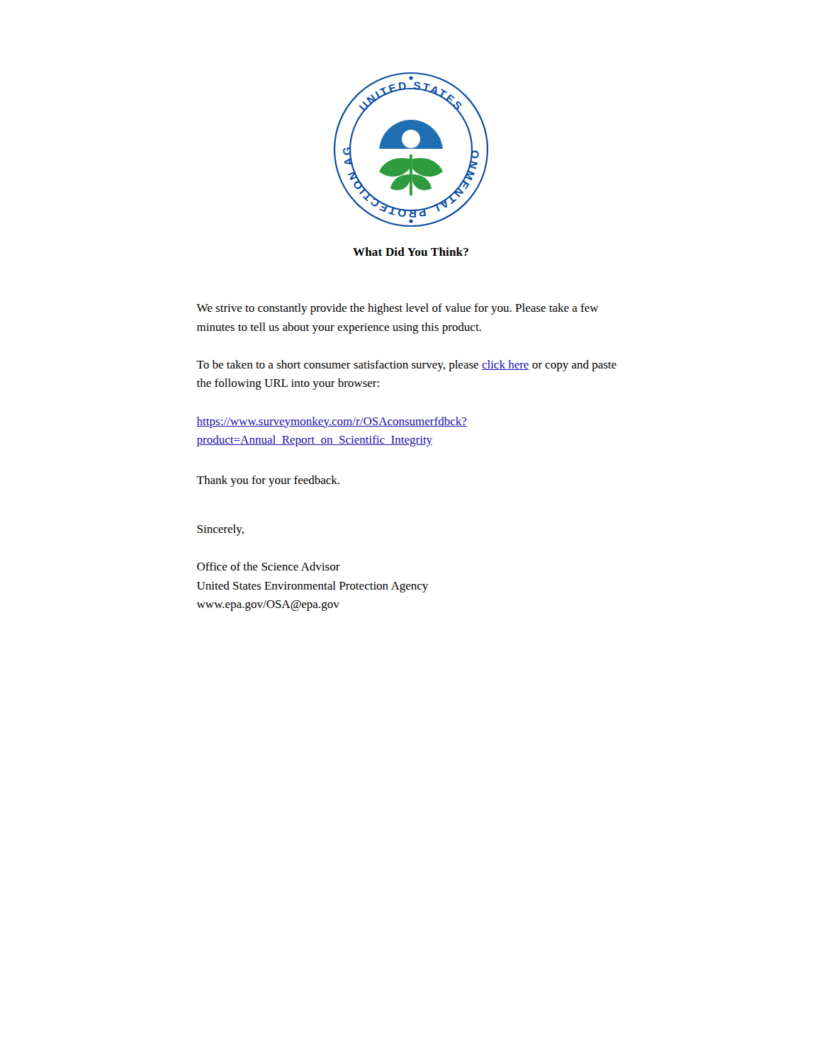UNITED STATES ENVIRONMENTAL PROTECTION AGENCY
What Did You Think?
We strive to constantly provide the highest level of value for you. Please take a few minutes to tell us about your experience using this product.
To be taken to a short consumer satisfaction survey, please click here or copy and paste the following URL into your browser:
https://www.surveymonkey.com/r/OSAconsumerfdbck?
product=Annual_Report_on_Scientific_Integrity
Thank you for your feedback.
Sincerely,
Office of the Science Advisor
United States Environmental Protection Agency
www.epa.gov/OSA@epa.gov